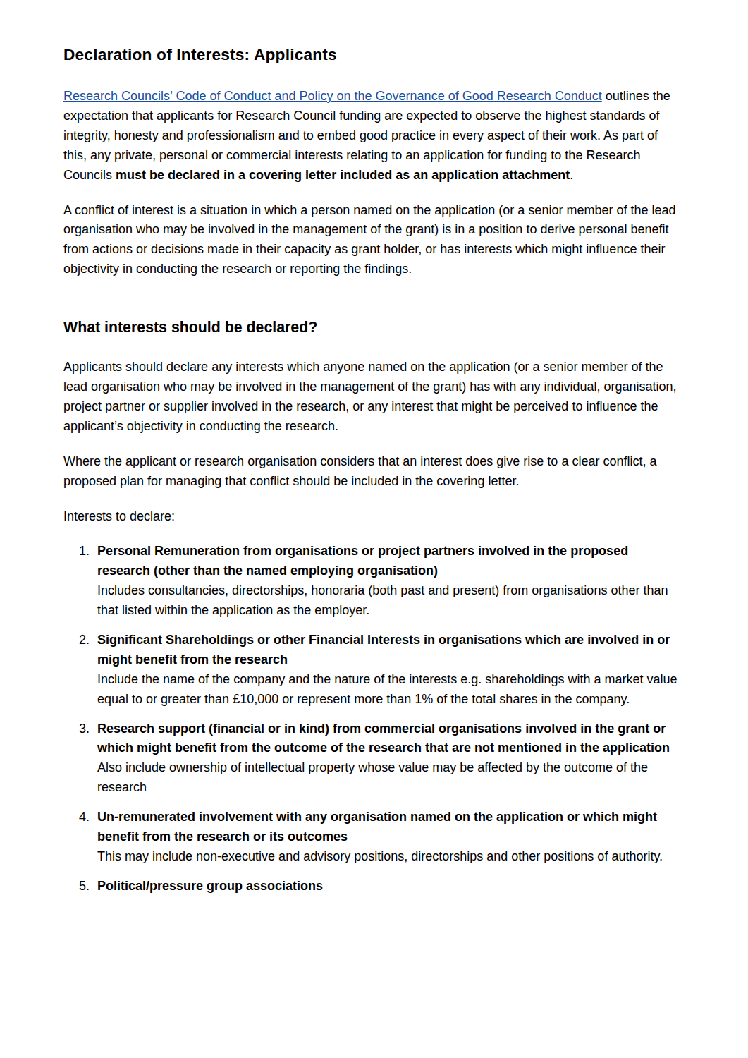Declaration of Interests: Applicants
Research Councils’ Code of Conduct and Policy on the Governance of Good Research Conduct outlines the expectation that applicants for Research Council funding are expected to observe the highest standards of integrity, honesty and professionalism and to embed good practice in every aspect of their work. As part of this, any private, personal or commercial interests relating to an application for funding to the Research Councils must be declared in a covering letter included as an application attachment.
A conflict of interest is a situation in which a person named on the application (or a senior member of the lead organisation who may be involved in the management of the grant) is in a position to derive personal benefit from actions or decisions made in their capacity as grant holder, or has interests which might influence their objectivity in conducting the research or reporting the findings.
What interests should be declared?
Applicants should declare any interests which anyone named on the application (or a senior member of the lead organisation who may be involved in the management of the grant) has with any individual, organisation, project partner or supplier involved in the research, or any interest that might be perceived to influence the applicant’s objectivity in conducting the research.
Where the applicant or research organisation considers that an interest does give rise to a clear conflict, a proposed plan for managing that conflict should be included in the covering letter.
Interests to declare:
Personal Remuneration from organisations or project partners involved in the proposed research (other than the named employing organisation) Includes consultancies, directorships, honoraria (both past and present) from organisations other than that listed within the application as the employer.
Significant Shareholdings or other Financial Interests in organisations which are involved in or might benefit from the research Include the name of the company and the nature of the interests e.g. shareholdings with a market value equal to or greater than £10,000 or represent more than 1% of the total shares in the company.
Research support (financial or in kind) from commercial organisations involved in the grant or which might benefit from the outcome of the research that are not mentioned in the application Also include ownership of intellectual property whose value may be affected by the outcome of the research
Un-remunerated involvement with any organisation named on the application or which might benefit from the research or its outcomes This may include non-executive and advisory positions, directorships and other positions of authority.
Political/pressure group associations